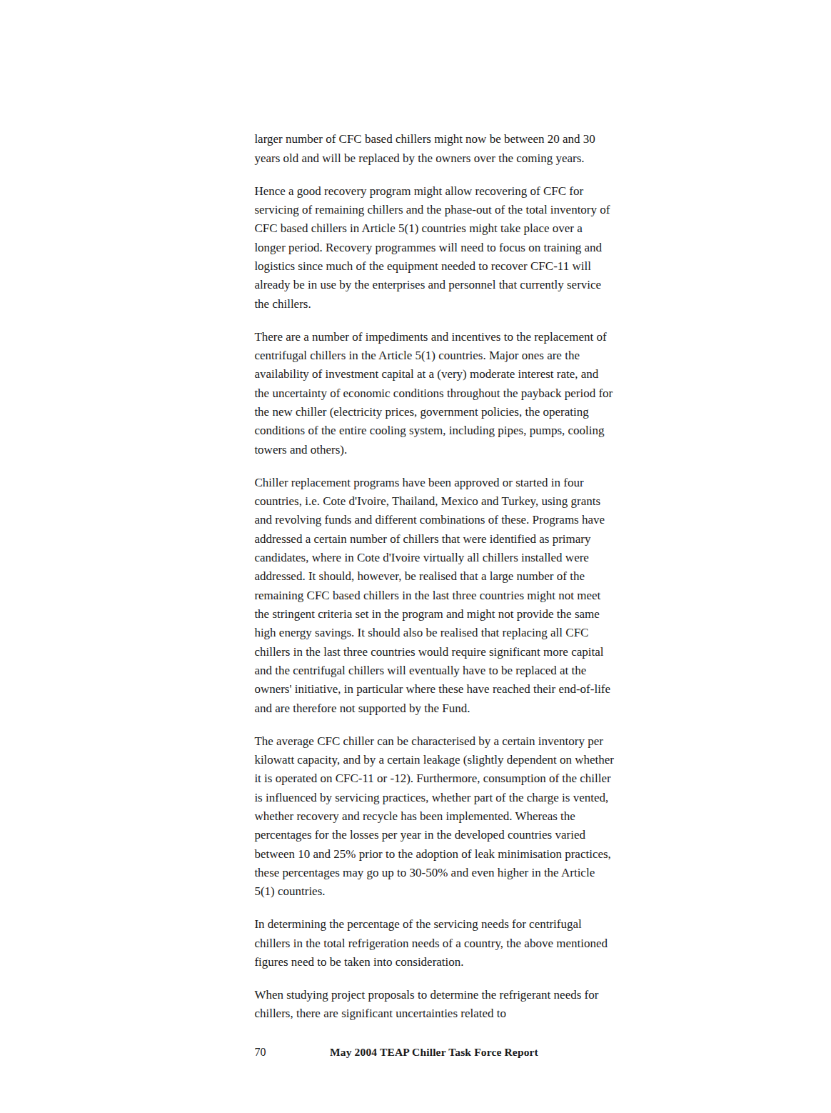larger number of CFC based chillers might now be between 20 and 30 years old and will be replaced by the owners over the coming years.
Hence a good recovery program might allow recovering of CFC for servicing of remaining chillers and the phase-out of the total inventory of CFC based chillers in Article 5(1) countries might take place over a longer period. Recovery programmes will need to focus on training and logistics since much of the equipment needed to recover CFC-11 will already be in use by the enterprises and personnel that currently service the chillers.
There are a number of impediments and incentives to the replacement of centrifugal chillers in the Article 5(1) countries. Major ones are the availability of investment capital at a (very) moderate interest rate, and the uncertainty of economic conditions throughout the payback period for the new chiller (electricity prices, government policies, the operating conditions of the entire cooling system, including pipes, pumps, cooling towers and others).
Chiller replacement programs have been approved or started in four countries, i.e. Cote d'Ivoire, Thailand, Mexico and Turkey, using grants and revolving funds and different combinations of these. Programs have addressed a certain number of chillers that were identified as primary candidates, where in Cote d'Ivoire virtually all chillers installed were addressed. It should, however, be realised that a large number of the remaining CFC based chillers in the last three countries might not meet the stringent criteria set in the program and might not provide the same high energy savings. It should also be realised that replacing all CFC chillers in the last three countries would require significant more capital and the centrifugal chillers will eventually have to be replaced at the owners' initiative, in particular where these have reached their end-of-life and are therefore not supported by the Fund.
The average CFC chiller can be characterised by a certain inventory per kilowatt capacity, and by a certain leakage (slightly dependent on whether it is operated on CFC-11 or -12). Furthermore, consumption of the chiller is influenced by servicing practices, whether part of the charge is vented, whether recovery and recycle has been implemented. Whereas the percentages for the losses per year in the developed countries varied between 10 and 25% prior to the adoption of leak minimisation practices, these percentages may go up to 30-50% and even higher in the Article 5(1) countries.
In determining the percentage of the servicing needs for centrifugal chillers in the total refrigeration needs of a country, the above mentioned figures need to be taken into consideration.
When studying project proposals to determine the refrigerant needs for chillers, there are significant uncertainties related to
70 May 2004 TEAP Chiller Task Force Report